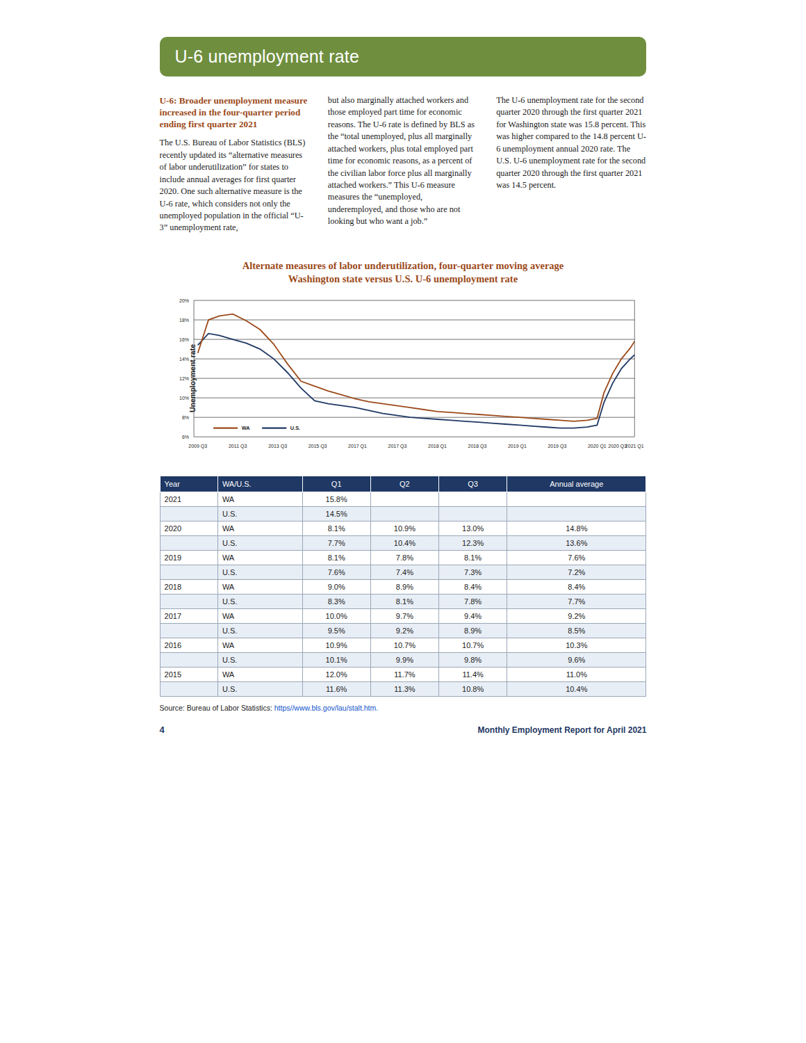U-6 unemployment rate
U-6: Broader unemployment measure increased in the four-quarter period ending first quarter 2021
The U.S. Bureau of Labor Statistics (BLS) recently updated its “alternative measures of labor underutilization” for states to include annual averages for first quarter 2020. One such alternative measure is the U-6 rate, which considers not only the unemployed population in the official “U-3” unemployment rate,
but also marginally attached workers and those employed part time for economic reasons. The U-6 rate is defined by BLS as the “total unemployed, plus all marginally attached workers, plus total employed part time for economic reasons, as a percent of the civilian labor force plus all marginally attached workers.” This U-6 measure measures the “unemployed, underemployed, and those who are not looking but who want a job.”
The U-6 unemployment rate for the second quarter 2020 through the first quarter 2021 for Washington state was 15.8 percent. This was higher compared to the 14.8 percent U-6 unemployment annual 2020 rate. The U.S. U-6 unemployment rate for the second quarter 2020 through the first quarter 2021 was 14.5 percent.
Alternate measures of labor underutilization, four-quarter moving average
Washington state versus U.S. U-6 unemployment rate
Unemployment rate
20% 18% 16% 14% 12% 10% 8% 6% 2009 Q3 2011 Q3 2013 Q3 2015 Q3 2017 Q1 2017 Q3 2018 Q1 2018 Q3 2019 Q1 2019 Q3 2020 Q1 2020 Q3 2021 Q1 WA U.S.
| Year | WA/U.S. | Q1 | Q2 | Q3 | Annual average |
| --- | --- | --- | --- | --- | --- |
| 2021 | WA | 15.8% | | | |
| | U.S. | 14.5% | | | |
| 2020 | WA | 8.1% | 10.9% | 13.0% | 14.8% |
| | U.S. | 7.7% | 10.4% | 12.3% | 13.6% |
| 2019 | WA | 8.1% | 7.8% | 8.1% | 7.6% |
| | U.S. | 7.6% | 7.4% | 7.3% | 7.2% |
| 2018 | WA | 9.0% | 8.9% | 8.4% | 8.4% |
| | U.S. | 8.3% | 8.1% | 7.8% | 7.7% |
| 2017 | WA | 10.0% | 9.7% | 9.4% | 9.2% |
| | U.S. | 9.5% | 9.2% | 8.9% | 8.5% |
| 2016 | WA | 10.9% | 10.7% | 10.7% | 10.3% |
| | U.S. | 10.1% | 9.9% | 9.8% | 9.6% |
| 2015 | WA | 12.0% | 11.7% | 11.4% | 11.0% |
| | U.S. | 11.6% | 11.3% | 10.8% | 10.4% |
Source: Bureau of Labor Statistics: https//www.bls.gov/lau/stalt.htm.
4
Monthly Employment Report for April 2021